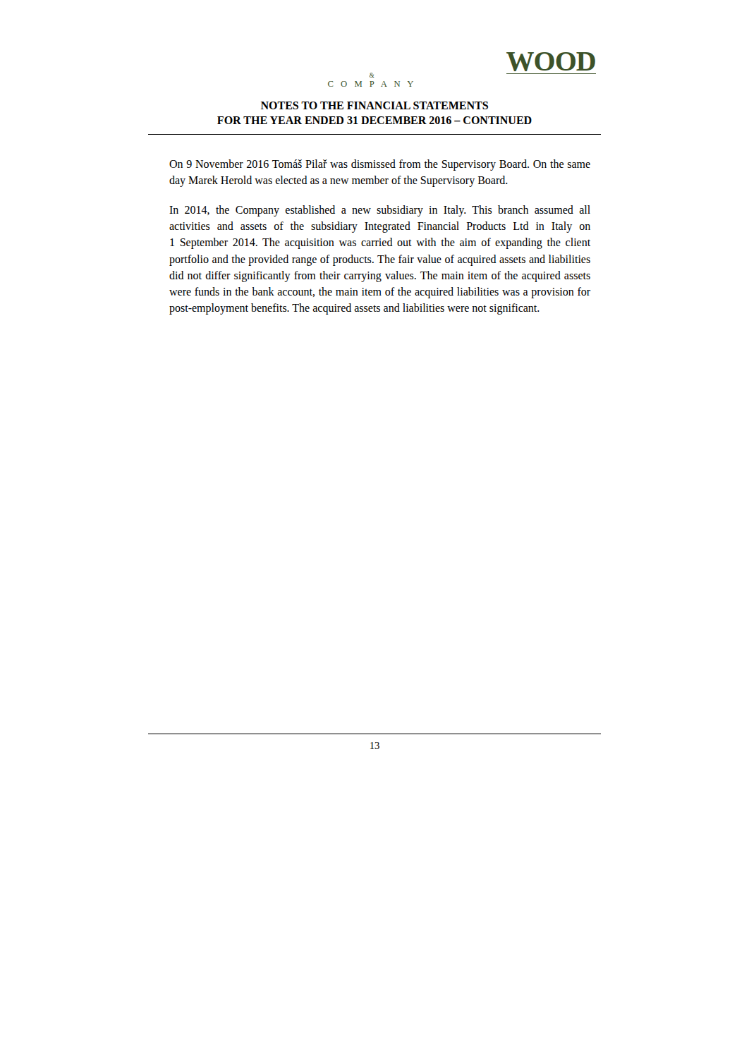WOOD
&
C O M P A N Y
NOTES TO THE FINANCIAL STATEMENTS
FOR THE YEAR ENDED 31 DECEMBER 2016 – CONTINUED
On 9 November 2016 Tomáš Pilař was dismissed from the Supervisory Board. On the same day Marek Herold was elected as a new member of the Supervisory Board.
In 2014, the Company established a new subsidiary in Italy. This branch assumed all activities and assets of the subsidiary Integrated Financial Products Ltd in Italy on 1 September 2014. The acquisition was carried out with the aim of expanding the client portfolio and the provided range of products. The fair value of acquired assets and liabilities did not differ significantly from their carrying values. The main item of the acquired assets were funds in the bank account, the main item of the acquired liabilities was a provision for post-employment benefits. The acquired assets and liabilities were not significant.
13